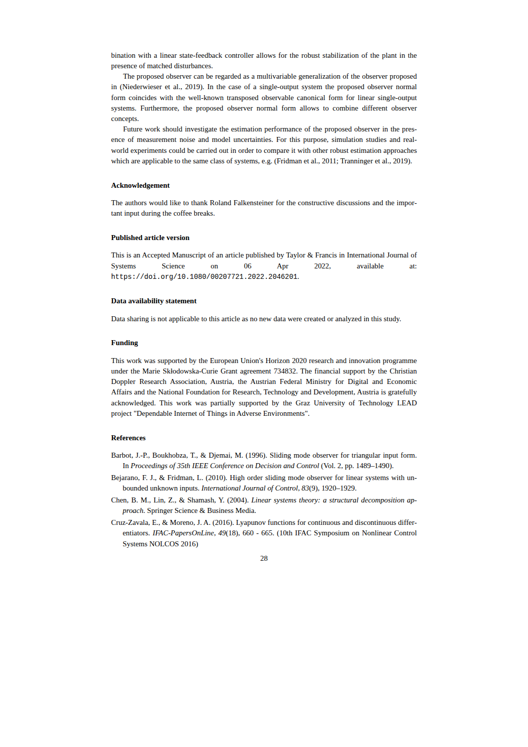bination with a linear state-feedback controller allows for the robust stabilization of the plant in the presence of matched disturbances.
The proposed observer can be regarded as a multivariable generalization of the observer proposed in (Niederwieser et al., 2019). In the case of a single-output system the proposed observer normal form coincides with the well-known transposed observable canonical form for linear single-output systems. Furthermore, the proposed observer normal form allows to combine different observer concepts.
Future work should investigate the estimation performance of the proposed observer in the presence of measurement noise and model uncertainties. For this purpose, simulation studies and real-world experiments could be carried out in order to compare it with other robust estimation approaches which are applicable to the same class of systems, e.g. (Fridman et al., 2011; Tranninger et al., 2019).
Acknowledgement
The authors would like to thank Roland Falkensteiner for the constructive discussions and the important input during the coffee breaks.
Published article version
This is an Accepted Manuscript of an article published by Taylor & Francis in International Journal of Systems Science on 06 Apr 2022, available at: https://doi.org/10.1080/00207721.2022.2046201.
Data availability statement
Data sharing is not applicable to this article as no new data were created or analyzed in this study.
Funding
This work was supported by the European Union's Horizon 2020 research and innovation programme under the Marie Skłodowska-Curie Grant agreement 734832. The financial support by the Christian Doppler Research Association, Austria, the Austrian Federal Ministry for Digital and Economic Affairs and the National Foundation for Research, Technology and Development, Austria is gratefully acknowledged. This work was partially supported by the Graz University of Technology LEAD project "Dependable Internet of Things in Adverse Environments".
References
Barbot, J.-P., Boukhobza, T., & Djemai, M. (1996). Sliding mode observer for triangular input form. In Proceedings of 35th IEEE Conference on Decision and Control (Vol. 2, pp. 1489–1490).
Bejarano, F. J., & Fridman, L. (2010). High order sliding mode observer for linear systems with unbounded unknown inputs. International Journal of Control, 83(9), 1920–1929.
Chen, B. M., Lin, Z., & Shamash, Y. (2004). Linear systems theory: a structural decomposition approach. Springer Science & Business Media.
Cruz-Zavala, E., & Moreno, J. A. (2016). Lyapunov functions for continuous and discontinuous differentiators. IFAC-PapersOnLine, 49(18), 660 - 665. (10th IFAC Symposium on Nonlinear Control Systems NOLCOS 2016)
28